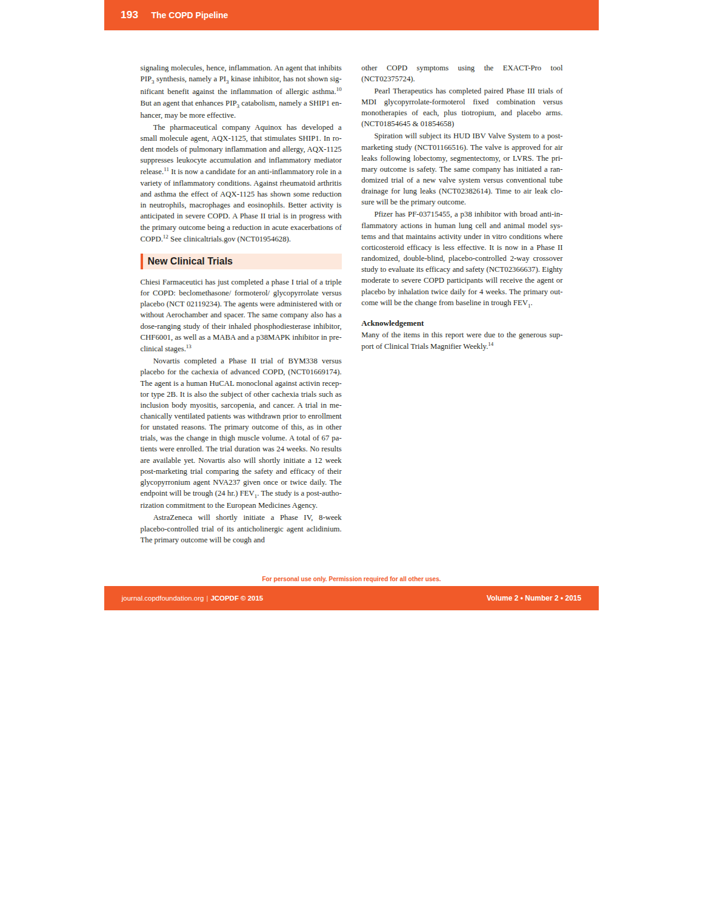193 The COPD Pipeline
signaling molecules, hence, inflammation. An agent that inhibits PIP3 synthesis, namely a PI3 kinase inhibitor, has not shown significant benefit against the inflammation of allergic asthma.10 But an agent that enhances PIP3 catabolism, namely a SHIP1 enhancer, may be more effective.
The pharmaceutical company Aquinox has developed a small molecule agent, AQX-1125, that stimulates SHIP1. In rodent models of pulmonary inflammation and allergy, AQX-1125 suppresses leukocyte accumulation and inflammatory mediator release.11 It is now a candidate for an anti-inflammatory role in a variety of inflammatory conditions. Against rheumatoid arthritis and asthma the effect of AQX-1125 has shown some reduction in neutrophils, macrophages and eosinophils. Better activity is anticipated in severe COPD. A Phase II trial is in progress with the primary outcome being a reduction in acute exacerbations of COPD.12 See clinicaltrials.gov (NCT01954628).
New Clinical Trials
Chiesi Farmaceutici has just completed a phase I trial of a triple for COPD: beclomethasone/ formoterol/ glycopyrrolate versus placebo (NCT 02119234). The agents were administered with or without Aerochamber and spacer. The same company also has a dose-ranging study of their inhaled phosphodiesterase inhibitor, CHF6001, as well as a MABA and a p38MAPK inhibitor in preclinical stages.13
Novartis completed a Phase II trial of BYM338 versus placebo for the cachexia of advanced COPD, (NCT01669174). The agent is a human HuCAL monoclonal against activin receptor type 2B. It is also the subject of other cachexia trials such as inclusion body myositis, sarcopenia, and cancer. A trial in mechanically ventilated patients was withdrawn prior to enrollment for unstated reasons. The primary outcome of this, as in other trials, was the change in thigh muscle volume. A total of 67 patients were enrolled. The trial duration was 24 weeks. No results are available yet. Novartis also will shortly initiate a 12 week post-marketing trial comparing the safety and efficacy of their glycopyrronium agent NVA237 given once or twice daily. The endpoint will be trough (24 hr.) FEV1. The study is a post-authorization commitment to the European Medicines Agency.
AstraZeneca will shortly initiate a Phase IV, 8-week placebo-controlled trial of its anticholinergic agent aclidinium. The primary outcome will be cough and
other COPD symptoms using the EXACT-Pro tool (NCT02375724).
Pearl Therapeutics has completed paired Phase III trials of MDI glycopyrrolate-formoterol fixed combination versus monotherapies of each, plus tiotropium, and placebo arms. (NCT01854645 & 01854658)
Spiration will subject its HUD IBV Valve System to a post-marketing study (NCT01166516). The valve is approved for air leaks following lobectomy, segmentectomy, or LVRS. The primary outcome is safety. The same company has initiated a randomized trial of a new valve system versus conventional tube drainage for lung leaks (NCT02382614). Time to air leak closure will be the primary outcome.
Pfizer has PF-03715455, a p38 inhibitor with broad anti-inflammatory actions in human lung cell and animal model systems and that maintains activity under in vitro conditions where corticosteroid efficacy is less effective. It is now in a Phase II randomized, double-blind, placebo-controlled 2-way crossover study to evaluate its efficacy and safety (NCT02366637). Eighty moderate to severe COPD participants will receive the agent or placebo by inhalation twice daily for 4 weeks. The primary outcome will be the change from baseline in trough FEV1.
Acknowledgement
Many of the items in this report were due to the generous support of Clinical Trials Magnifier Weekly.14
For personal use only. Permission required for all other uses.
journal.copdfoundation.org|JCOPDF © 2015
Volume 2 • Number 2 • 2015